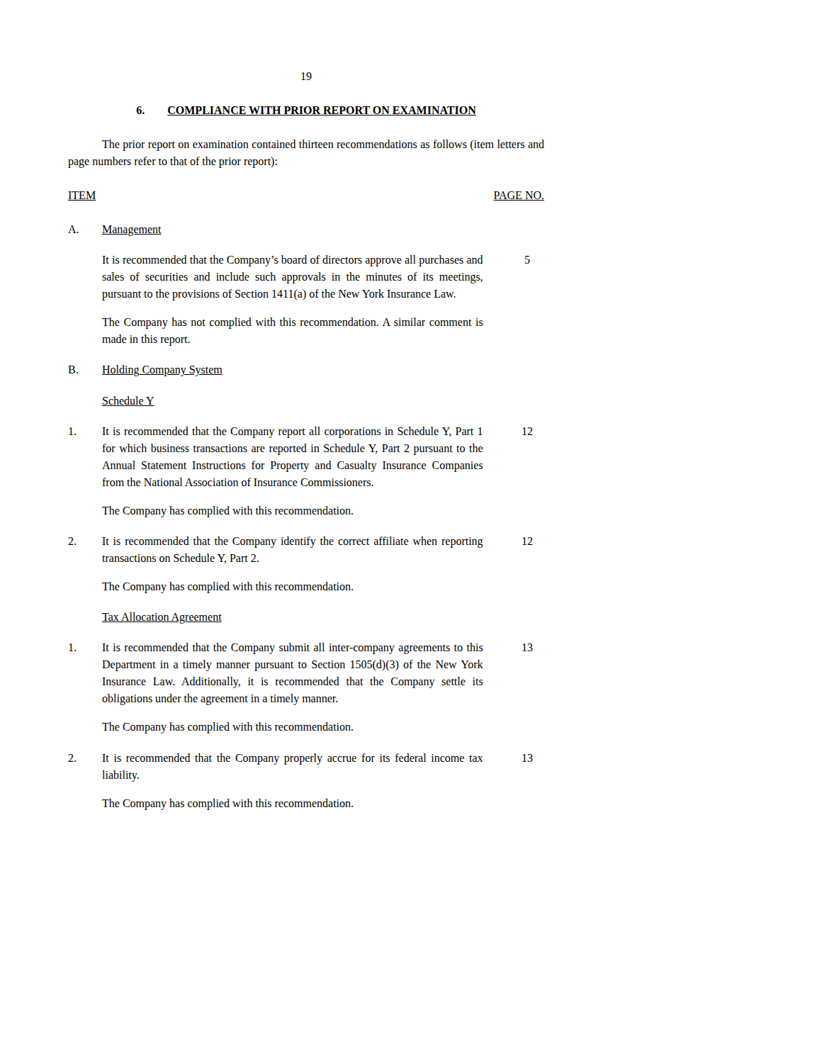19
6. COMPLIANCE WITH PRIOR REPORT ON EXAMINATION
The prior report on examination contained thirteen recommendations as follows (item letters and page numbers refer to that of the prior report):
ITEM PAGE NO.
A.
Management
It is recommended that the Company’s board of directors approve all purchases and sales of securities and include such approvals in the minutes of its meetings, pursuant to the provisions of Section 1411(a) of the New York Insurance Law.
The Company has not complied with this recommendation. A similar comment is made in this report.
5
B.
Holding Company System
Schedule Y
1.
It is recommended that the Company report all corporations in Schedule Y, Part 1 for which business transactions are reported in Schedule Y, Part 2 pursuant to the Annual Statement Instructions for Property and Casualty Insurance Companies from the National Association of Insurance Commissioners.
The Company has complied with this recommendation.
12
2.
It is recommended that the Company identify the correct affiliate when reporting transactions on Schedule Y, Part 2.
The Company has complied with this recommendation.
12
Tax Allocation Agreement
1.
It is recommended that the Company submit all inter-company agreements to this Department in a timely manner pursuant to Section 1505(d)(3) of the New York Insurance Law. Additionally, it is recommended that the Company settle its obligations under the agreement in a timely manner.
The Company has complied with this recommendation.
13
2.
It is recommended that the Company properly accrue for its federal income tax liability.
The Company has complied with this recommendation.
13